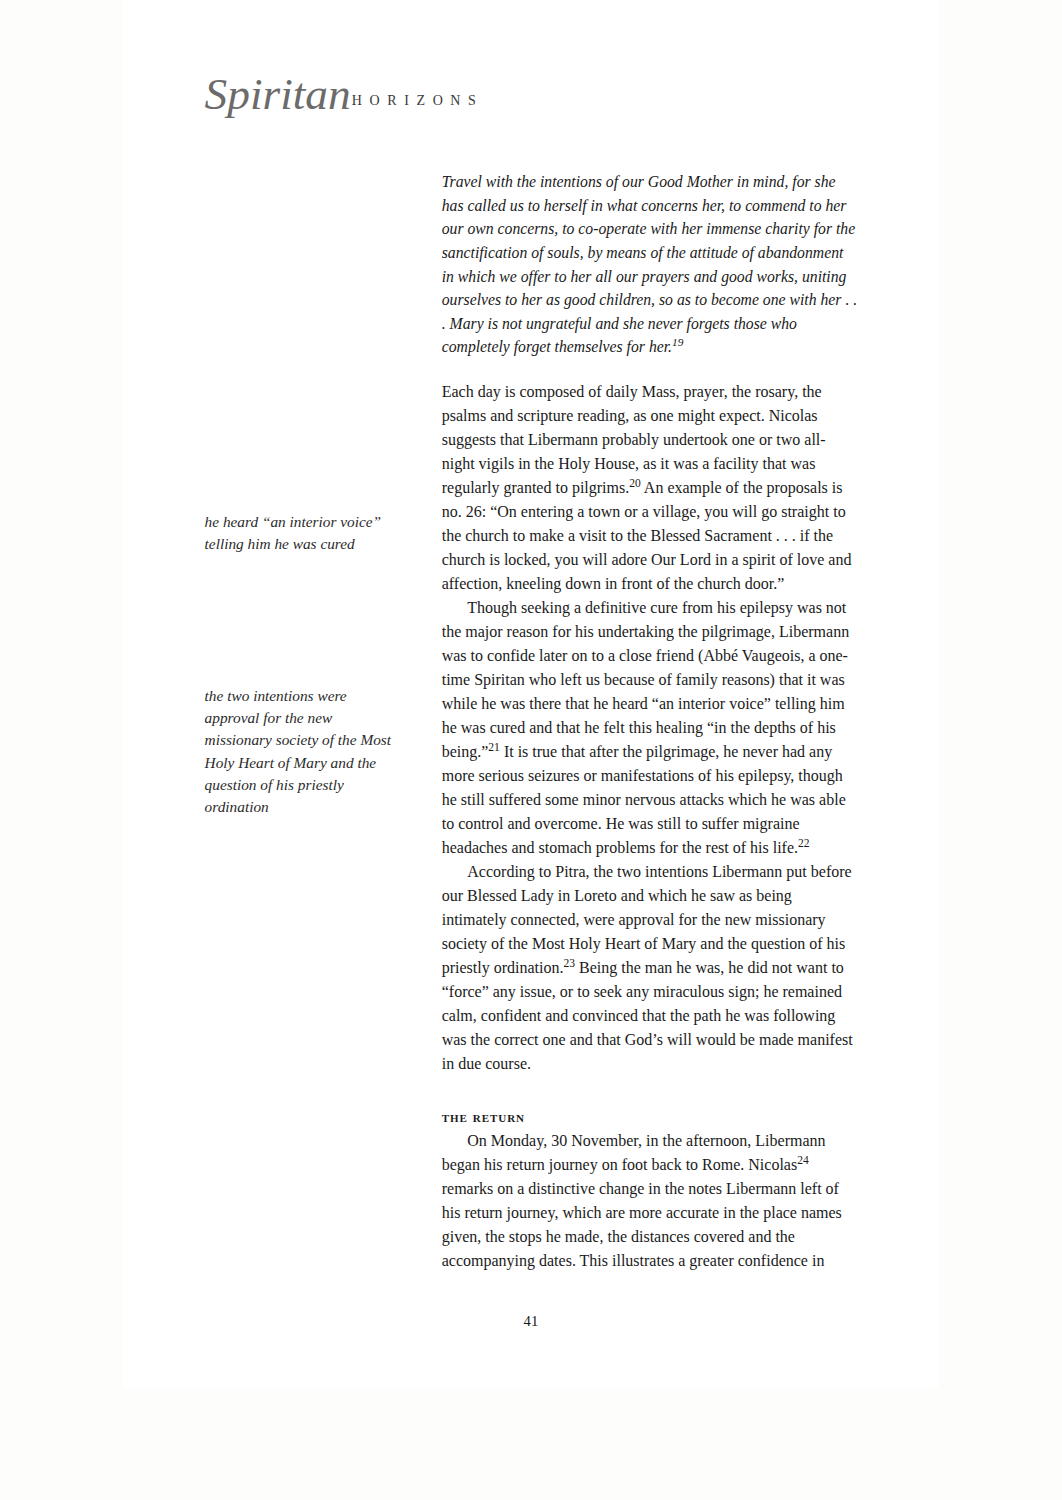Spiritan Horizons
he heard “an interior voice” telling him he was cured
the two intentions were approval for the new missionary society of the Most Holy Heart of Mary and the question of his priestly ordination
Travel with the intentions of our Good Mother in mind, for she has called us to herself in what concerns her, to commend to her our own concerns, to co-operate with her immense charity for the sanctification of souls, by means of the attitude of abandonment in which we offer to her all our prayers and good works, uniting ourselves to her as good children, so as to become one with her . . . Mary is not ungrateful and she never forgets those who completely forget themselves for her.19
Each day is composed of daily Mass, prayer, the rosary, the psalms and scripture reading, as one might expect. Nicolas suggests that Libermann probably undertook one or two all-night vigils in the Holy House, as it was a facility that was regularly granted to pilgrims.20 An example of the proposals is no. 26: “On entering a town or a village, you will go straight to the church to make a visit to the Blessed Sacrament . . . if the church is locked, you will adore Our Lord in a spirit of love and affection, kneeling down in front of the church door.”
Though seeking a definitive cure from his epilepsy was not the major reason for his undertaking the pilgrimage, Libermann was to confide later on to a close friend (Abbé Vaugeois, a one-time Spiritan who left us because of family reasons) that it was while he was there that he heard “an interior voice” telling him he was cured and that he felt this healing “in the depths of his being.”21 It is true that after the pilgrimage, he never had any more serious seizures or manifestations of his epilepsy, though he still suffered some minor nervous attacks which he was able to control and overcome. He was still to suffer migraine headaches and stomach problems for the rest of his life.22
According to Pitra, the two intentions Libermann put before our Blessed Lady in Loreto and which he saw as being intimately connected, were approval for the new missionary society of the Most Holy Heart of Mary and the question of his priestly ordination.23 Being the man he was, he did not want to “force” any issue, or to seek any miraculous sign; he remained calm, confident and convinced that the path he was following was the correct one and that God’s will would be made manifest in due course.
The Return
On Monday, 30 November, in the afternoon, Libermann began his return journey on foot back to Rome. Nicolas24 remarks on a distinctive change in the notes Libermann left of his return journey, which are more accurate in the place names given, the stops he made, the distances covered and the accompanying dates. This illustrates a greater confidence in
41